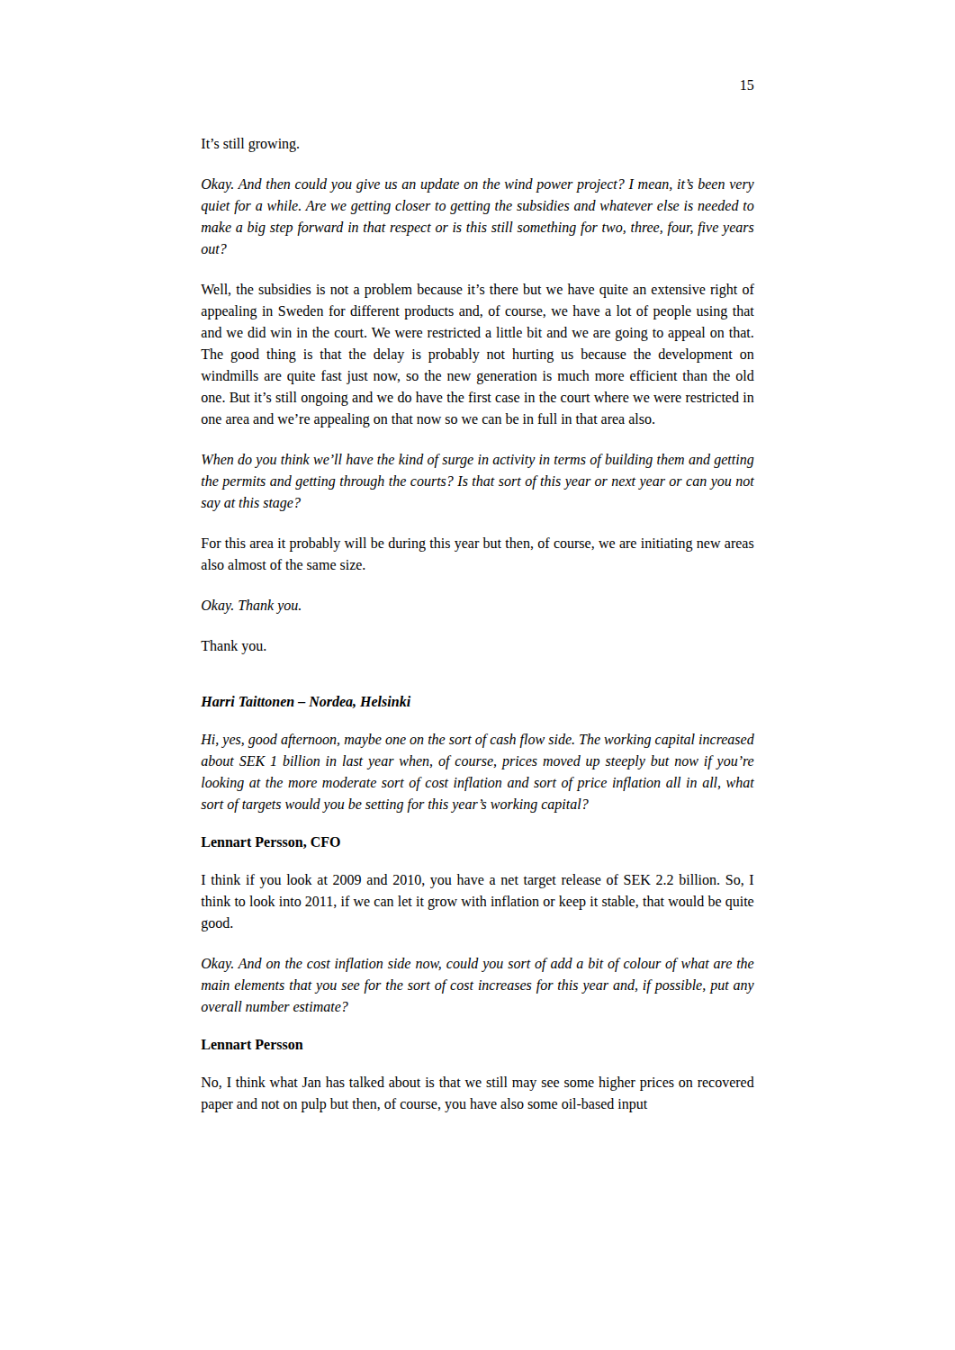15
It’s still growing.
Okay. And then could you give us an update on the wind power project? I mean, it’s been very quiet for a while. Are we getting closer to getting the subsidies and whatever else is needed to make a big step forward in that respect or is this still something for two, three, four, five years out?
Well, the subsidies is not a problem because it’s there but we have quite an extensive right of appealing in Sweden for different products and, of course, we have a lot of people using that and we did win in the court. We were restricted a little bit and we are going to appeal on that. The good thing is that the delay is probably not hurting us because the development on windmills are quite fast just now, so the new generation is much more efficient than the old one. But it’s still ongoing and we do have the first case in the court where we were restricted in one area and we’re appealing on that now so we can be in full in that area also.
When do you think we’ll have the kind of surge in activity in terms of building them and getting the permits and getting through the courts? Is that sort of this year or next year or can you not say at this stage?
For this area it probably will be during this year but then, of course, we are initiating new areas also almost of the same size.
Okay. Thank you.
Thank you.
Harri Taittonen – Nordea, Helsinki
Hi, yes, good afternoon, maybe one on the sort of cash flow side. The working capital increased about SEK 1 billion in last year when, of course, prices moved up steeply but now if you’re looking at the more moderate sort of cost inflation and sort of price inflation all in all, what sort of targets would you be setting for this year’s working capital?
Lennart Persson, CFO
I think if you look at 2009 and 2010, you have a net target release of SEK 2.2 billion. So, I think to look into 2011, if we can let it grow with inflation or keep it stable, that would be quite good.
Okay. And on the cost inflation side now, could you sort of add a bit of colour of what are the main elements that you see for the sort of cost increases for this year and, if possible, put any overall number estimate?
Lennart Persson
No, I think what Jan has talked about is that we still may see some higher prices on recovered paper and not on pulp but then, of course, you have also some oil-based input